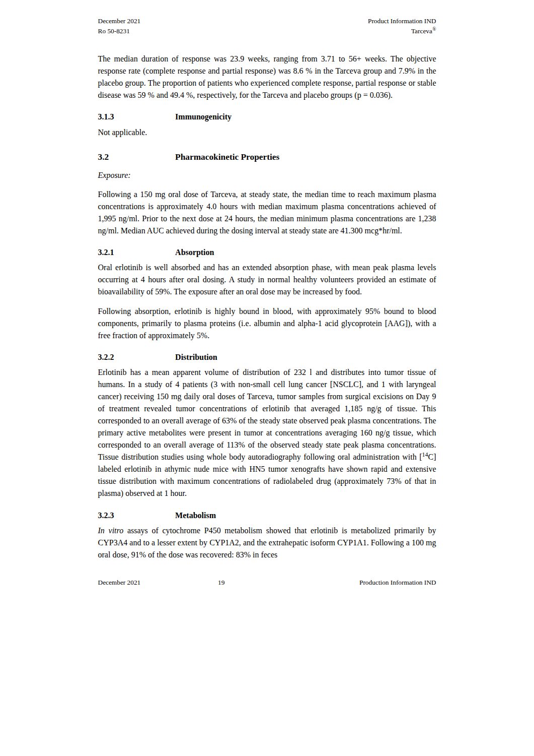December 2021
Ro 50-8231
Product Information IND
Tarceva®
The median duration of response was 23.9 weeks, ranging from 3.71 to 56+ weeks. The objective response rate (complete response and partial response) was 8.6 % in the Tarceva group and 7.9% in the placebo group. The proportion of patients who experienced complete response, partial response or stable disease was 59 % and 49.4 %, respectively, for the Tarceva and placebo groups (p = 0.036).
3.1.3 Immunogenicity
Not applicable.
3.2 Pharmacokinetic Properties
Exposure:
Following a 150 mg oral dose of Tarceva, at steady state, the median time to reach maximum plasma concentrations is approximately 4.0 hours with median maximum plasma concentrations achieved of 1,995 ng/ml. Prior to the next dose at 24 hours, the median minimum plasma concentrations are 1,238 ng/ml. Median AUC achieved during the dosing interval at steady state are 41.300 mcg*hr/ml.
3.2.1 Absorption
Oral erlotinib is well absorbed and has an extended absorption phase, with mean peak plasma levels occurring at 4 hours after oral dosing. A study in normal healthy volunteers provided an estimate of bioavailability of 59%. The exposure after an oral dose may be increased by food.
Following absorption, erlotinib is highly bound in blood, with approximately 95% bound to blood components, primarily to plasma proteins (i.e. albumin and alpha-1 acid glycoprotein [AAG]), with a free fraction of approximately 5%.
3.2.2 Distribution
Erlotinib has a mean apparent volume of distribution of 232 l and distributes into tumor tissue of humans. In a study of 4 patients (3 with non-small cell lung cancer [NSCLC], and 1 with laryngeal cancer) receiving 150 mg daily oral doses of Tarceva, tumor samples from surgical excisions on Day 9 of treatment revealed tumor concentrations of erlotinib that averaged 1,185 ng/g of tissue. This corresponded to an overall average of 63% of the steady state observed peak plasma concentrations. The primary active metabolites were present in tumor at concentrations averaging 160 ng/g tissue, which corresponded to an overall average of 113% of the observed steady state peak plasma concentrations. Tissue distribution studies using whole body autoradiography following oral administration with [14C] labeled erlotinib in athymic nude mice with HN5 tumor xenografts have shown rapid and extensive tissue distribution with maximum concentrations of radiolabeled drug (approximately 73% of that in plasma) observed at 1 hour.
3.2.3 Metabolism
In vitro assays of cytochrome P450 metabolism showed that erlotinib is metabolized primarily by CYP3A4 and to a lesser extent by CYP1A2, and the extrahepatic isoform CYP1A1. Following a 100 mg oral dose, 91% of the dose was recovered: 83% in feces
| December 2021 | 19 | Production Information IND |